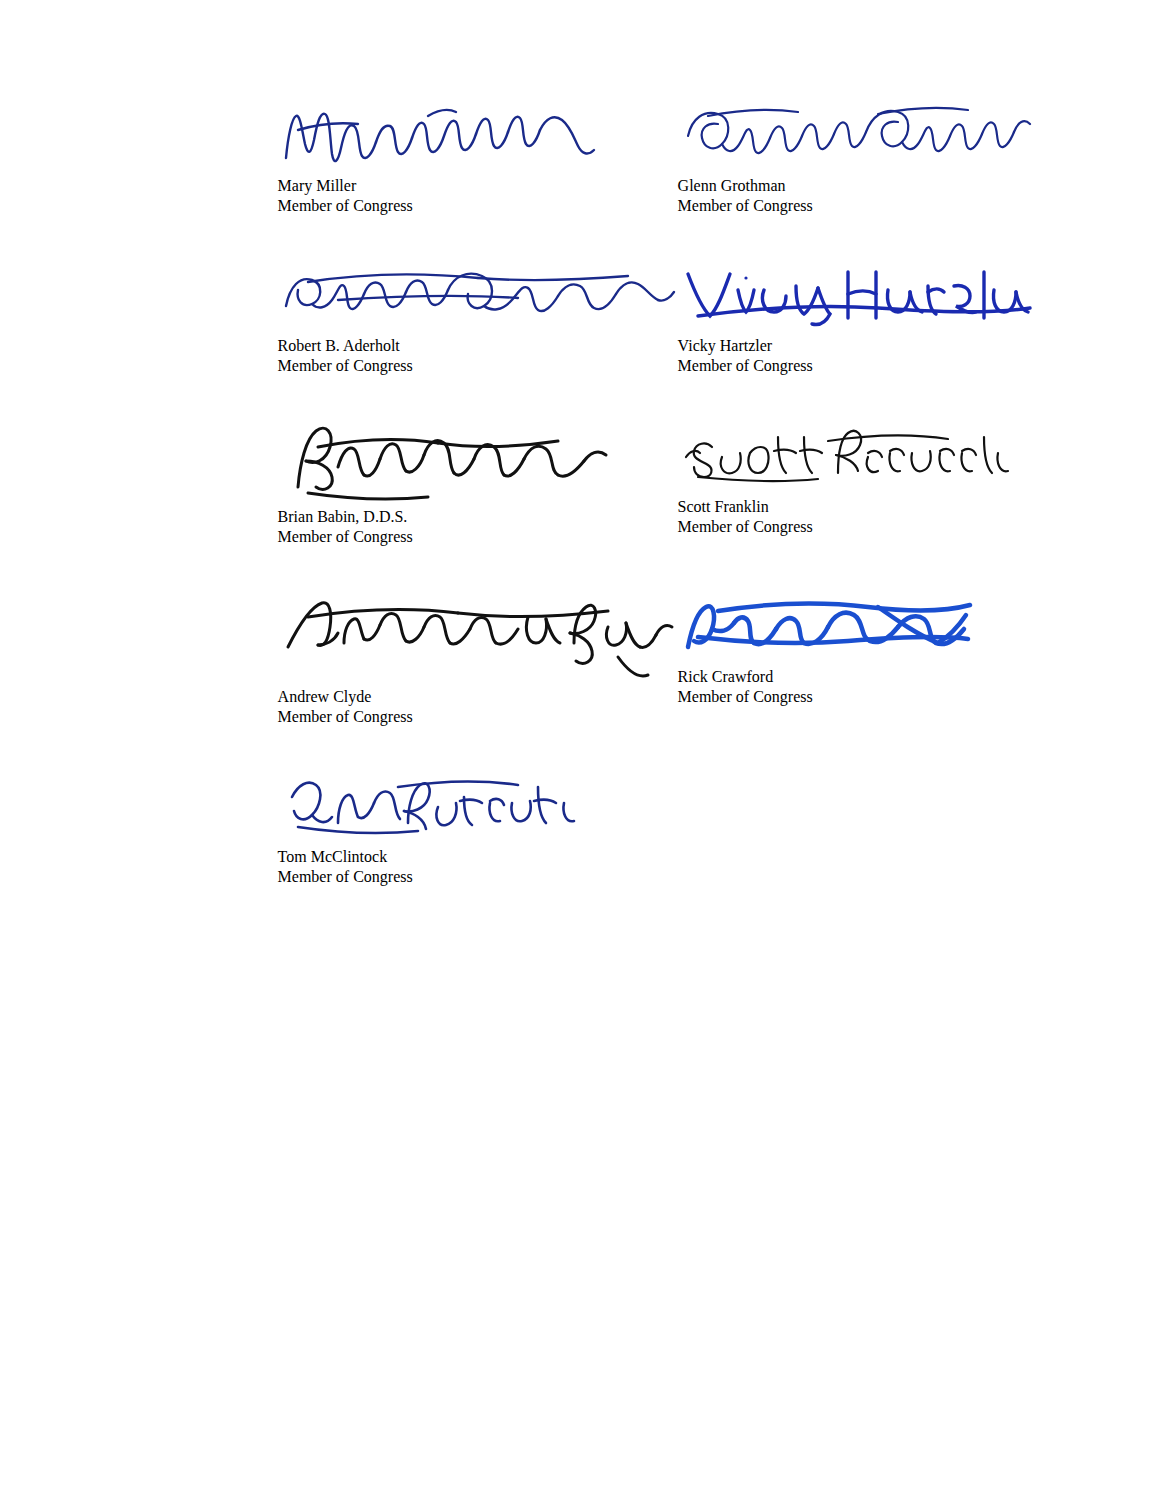| Mary Miller Member of Congress | Glenn Grothman Member of Congress |
| Robert B. Aderholt Member of Congress | Vicky Hartzler Member of Congress |
| Brian Babin, D.D.S. Member of Congress | Scott Franklin Member of Congress |
| Andrew Clyde Member of Congress | Rick Crawford Member of Congress |
| Tom McClintock Member of Congress | |